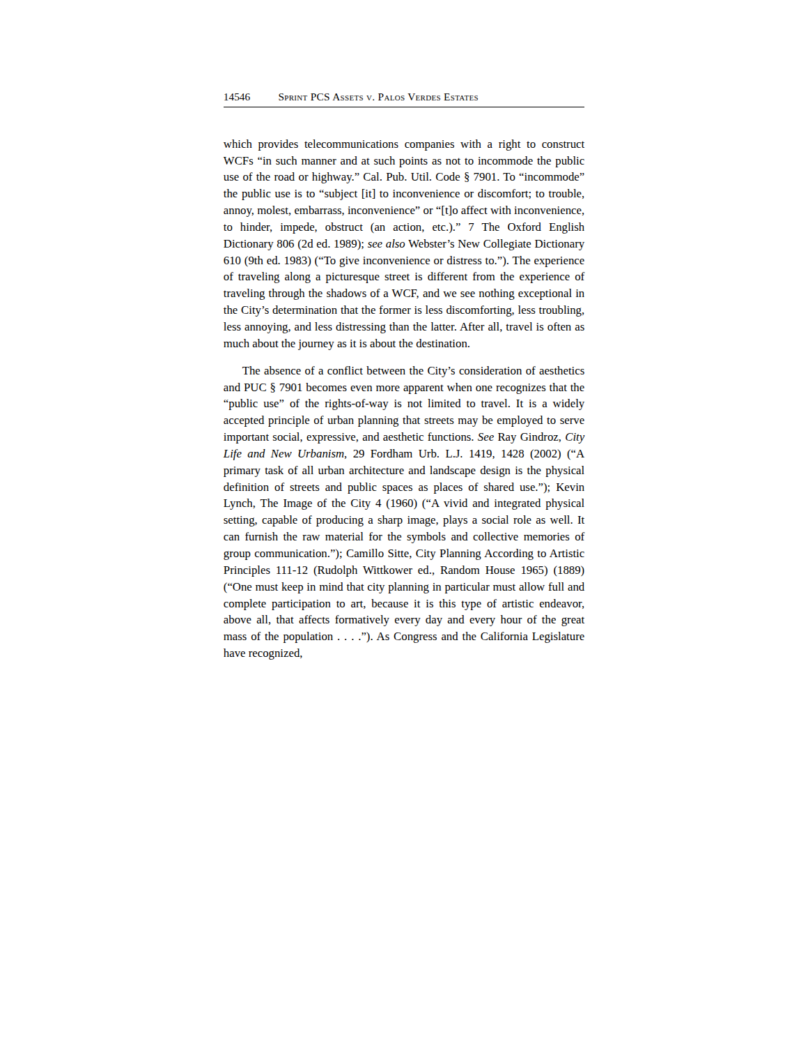14546 Sprint PCS Assets v. Palos Verdes Estates
which provides telecommunications companies with a right to construct WCFs “in such manner and at such points as not to incommode the public use of the road or highway.” Cal. Pub. Util. Code § 7901. To “incommode” the public use is to “subject [it] to inconvenience or discomfort; to trouble, annoy, molest, embarrass, inconvenience” or “[t]o affect with inconvenience, to hinder, impede, obstruct (an action, etc.).” 7 The Oxford English Dictionary 806 (2d ed. 1989); see also Webster’s New Collegiate Dictionary 610 (9th ed. 1983) (“To give inconvenience or distress to.”). The experience of traveling along a picturesque street is different from the experience of traveling through the shadows of a WCF, and we see nothing exceptional in the City’s determination that the former is less discomforting, less troubling, less annoying, and less distressing than the latter. After all, travel is often as much about the journey as it is about the destination.
The absence of a conflict between the City’s consideration of aesthetics and PUC § 7901 becomes even more apparent when one recognizes that the “public use” of the rights-of-way is not limited to travel. It is a widely accepted principle of urban planning that streets may be employed to serve important social, expressive, and aesthetic functions. See Ray Gindroz, City Life and New Urbanism, 29 Fordham Urb. L.J. 1419, 1428 (2002) (“A primary task of all urban architecture and landscape design is the physical definition of streets and public spaces as places of shared use.”); Kevin Lynch, The Image of the City 4 (1960) (“A vivid and integrated physical setting, capable of producing a sharp image, plays a social role as well. It can furnish the raw material for the symbols and collective memories of group communication.”); Camillo Sitte, City Planning According to Artistic Principles 111-12 (Rudolph Wittkower ed., Random House 1965) (1889) (“One must keep in mind that city planning in particular must allow full and complete participation to art, because it is this type of artistic endeavor, above all, that affects formatively every day and every hour of the great mass of the population . . . .”). As Congress and the California Legislature have recognized,